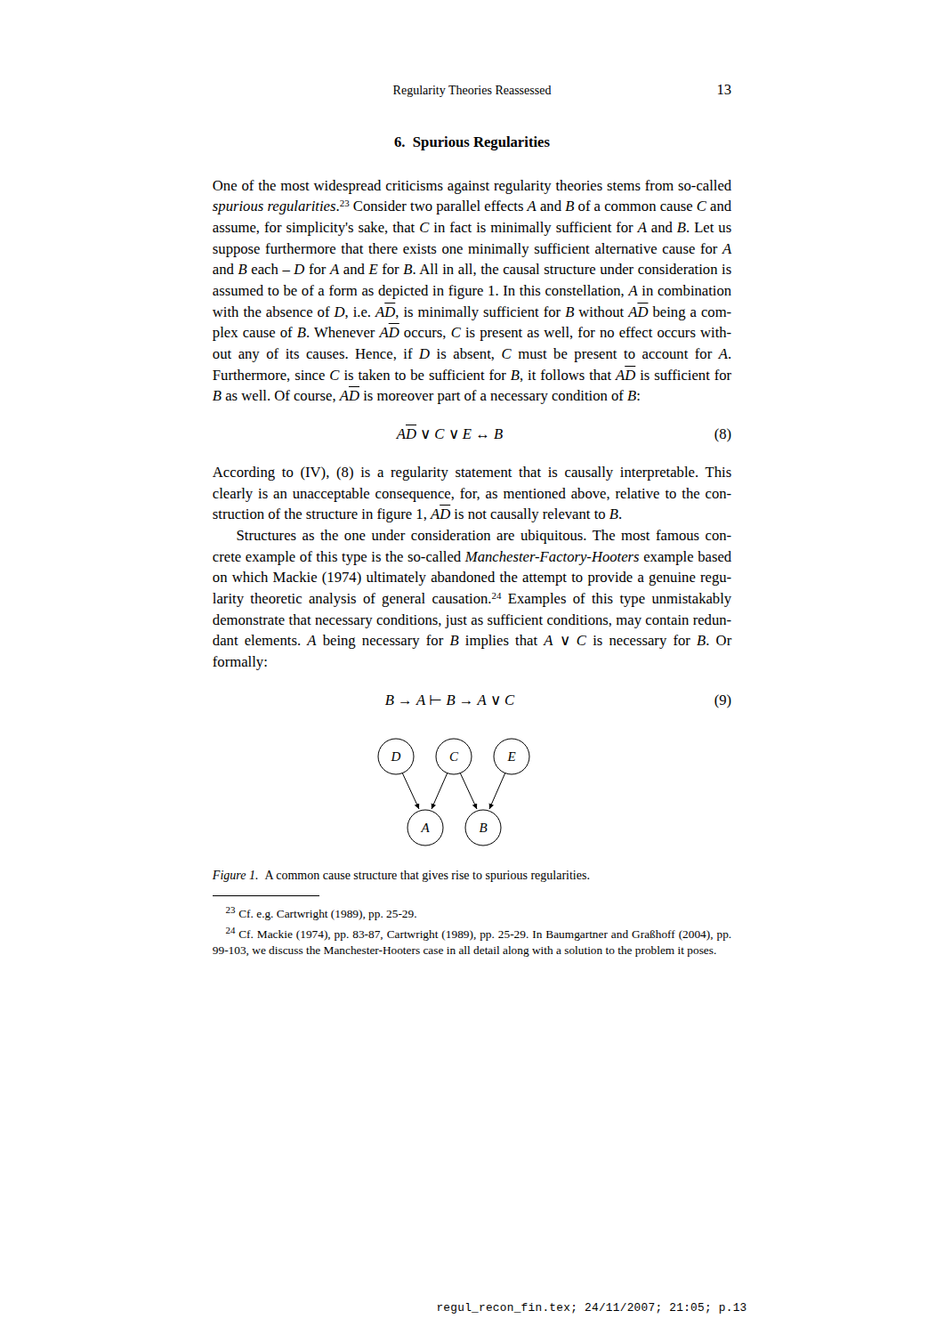Regularity Theories Reassessed 13
6. Spurious Regularities
One of the most widespread criticisms against regularity theories stems from so-called spurious regularities.23 Consider two parallel effects A and B of a common cause C and assume, for simplicity's sake, that C in fact is minimally sufficient for A and B. Let us suppose furthermore that there exists one minimally sufficient alternative cause for A and B each – D for A and E for B. All in all, the causal structure under consideration is assumed to be of a form as depicted in figure 1. In this constellation, A in combination with the absence of D, i.e. AD, is minimally sufficient for B without AD being a complex cause of B. Whenever AD occurs, C is present as well, for no effect occurs without any of its causes. Hence, if D is absent, C must be present to account for A. Furthermore, since C is taken to be sufficient for B, it follows that AD is sufficient for B as well. Of course, AD is moreover part of a necessary condition of B:
AD ∨ C ∨ E ↔ B
(8)
According to (IV), (8) is a regularity statement that is causally interpretable. This clearly is an unacceptable consequence, for, as mentioned above, relative to the construction of the structure in figure 1, AD is not causally relevant to B.
Structures as the one under consideration are ubiquitous. The most famous concrete example of this type is the so-called Manchester-Factory-Hooters example based on which Mackie (1974) ultimately abandoned the attempt to provide a genuine regularity theoretic analysis of general causation.24 Examples of this type unmistakably demonstrate that necessary conditions, just as sufficient conditions, may contain redundant elements. A being necessary for B implies that A ∨ C is necessary for B. Or formally:
B → A ⊢ B → A ∨ C
(9)
D C E A B
Figure 1. A common cause structure that gives rise to spurious regularities.
23Cf. e.g. Cartwright (1989), pp. 25-29.
24Cf. Mackie (1974), pp. 83-87, Cartwright (1989), pp. 25-29. In Baumgartner and Graßhoff (2004), pp. 99-103, we discuss the Manchester-Hooters case in all detail along with a solution to the problem it poses.
regul_recon_fin.tex; 24/11/2007; 21:05; p.13